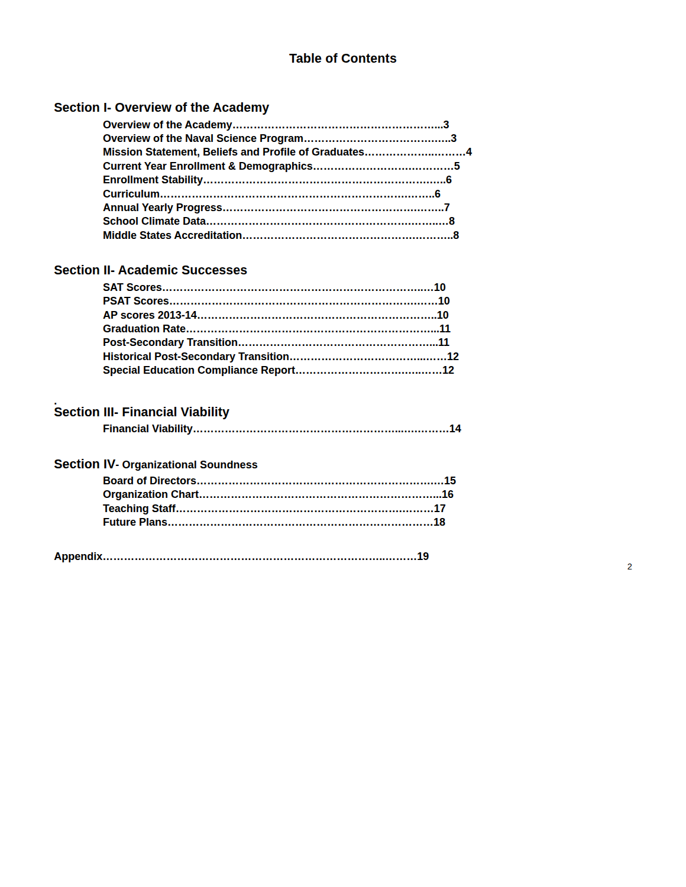Table of Contents
Section I- Overview of the Academy
Overview of the Academy…………………………………………………...3
Overview of the Naval Science Program……………………………….…..3
Mission Statement, Beliefs and Profile of Graduates………………..………4
Current Year Enrollment & Demographics……………………….…………5
Enrollment Stability……………………………………………………….…..6
Curriculum…………………………………………………………….……..6
Annual Yearly Progress……………………………………………….……..7
School Climate Data………………………………………………….……..…8
Middle States Accreditation………………………………………….………..8
Section II- Academic Successes
SAT Scores………………………………………………………………..…10
PSAT Scores…………………………………………………………….……10
AP scores 2013-14…………………………………………………………..10
Graduation Rate……………………………………………………………...11
Post-Secondary Transition………………………………………………...11
Historical Post-Secondary Transition………………………………...……12
Special Education Compliance Report………………………….…..……12
.
Section III- Financial Viability
Financial Viability…………………………………………………...….………14
Section IV- Organizational Soundness
Board of Directors………………………………………………………….…15
Organization Chart…………………………………………………………...16
Teaching Staff……………………………………………………….………17
Future Plans…………………………………………………………………18
Appendix……………………………………………………………………..………19
2